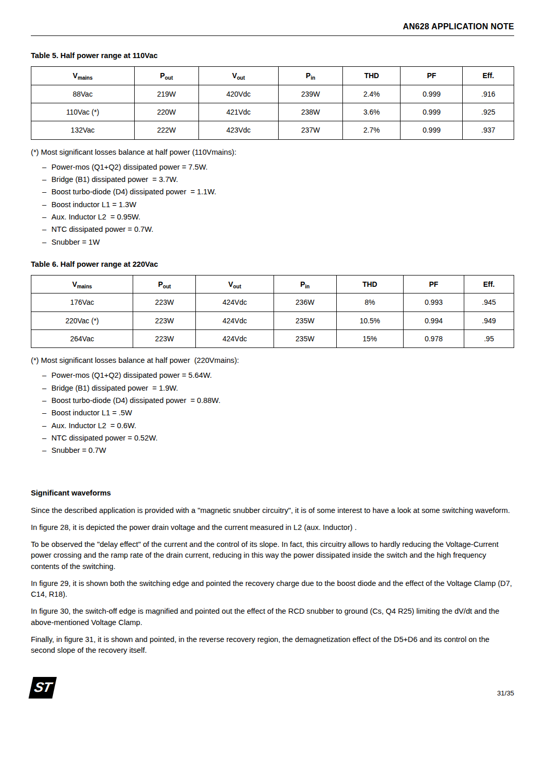AN628 APPLICATION NOTE
Table 5. Half power range at 110Vac
| V mains | P out | V out | P in | THD | PF | Eff. |
| --- | --- | --- | --- | --- | --- | --- |
| 88Vac | 219W | 420Vdc | 239W | 2.4% | 0.999 | .916 |
| 110Vac (*) | 220W | 421Vdc | 238W | 3.6% | 0.999 | .925 |
| 132Vac | 222W | 423Vdc | 237W | 2.7% | 0.999 | .937 |
(*) Most significant losses balance at half power (110Vmains):
Power-mos (Q1+Q2) dissipated power = 7.5W.
Bridge (B1) dissipated power = 3.7W.
Boost turbo-diode (D4) dissipated power = 1.1W.
Boost inductor L1 = 1.3W
Aux. Inductor L2 = 0.95W.
NTC dissipated power = 0.7W.
Snubber = 1W
Table 6. Half power range at 220Vac
| V mains | P out | V out | P in | THD | PF | Eff. |
| --- | --- | --- | --- | --- | --- | --- |
| 176Vac | 223W | 424Vdc | 236W | 8% | 0.993 | .945 |
| 220Vac (*) | 223W | 424Vdc | 235W | 10.5% | 0.994 | .949 |
| 264Vac | 223W | 424Vdc | 235W | 15% | 0.978 | .95 |
(*) Most significant losses balance at half power (220Vmains):
Power-mos (Q1+Q2) dissipated power = 5.64W.
Bridge (B1) dissipated power = 1.9W.
Boost turbo-diode (D4) dissipated power = 0.88W.
Boost inductor L1 = .5W
Aux. Inductor L2 = 0.6W.
NTC dissipated power = 0.52W.
Snubber = 0.7W
Significant waveforms
Since the described application is provided with a "magnetic snubber circuitry", it is of some interest to have a look at some switching waveform.
In figure 28, it is depicted the power drain voltage and the current measured in L2 (aux. Inductor) .
To be observed the "delay effect" of the current and the control of its slope. In fact, this circuitry allows to hardly reducing the Voltage-Current power crossing and the ramp rate of the drain current, reducing in this way the power dissipated inside the switch and the high frequency contents of the switching.
In figure 29, it is shown both the switching edge and pointed the recovery charge due to the boost diode and the effect of the Voltage Clamp (D7, C14, R18).
In figure 30, the switch-off edge is magnified and pointed out the effect of the RCD snubber to ground (Cs, Q4 R25) limiting the dV/dt and the above-mentioned Voltage Clamp.
Finally, in figure 31, it is shown and pointed, in the reverse recovery region, the demagnetization effect of the D5+D6 and its control on the second slope of the recovery itself.
ST 31/35